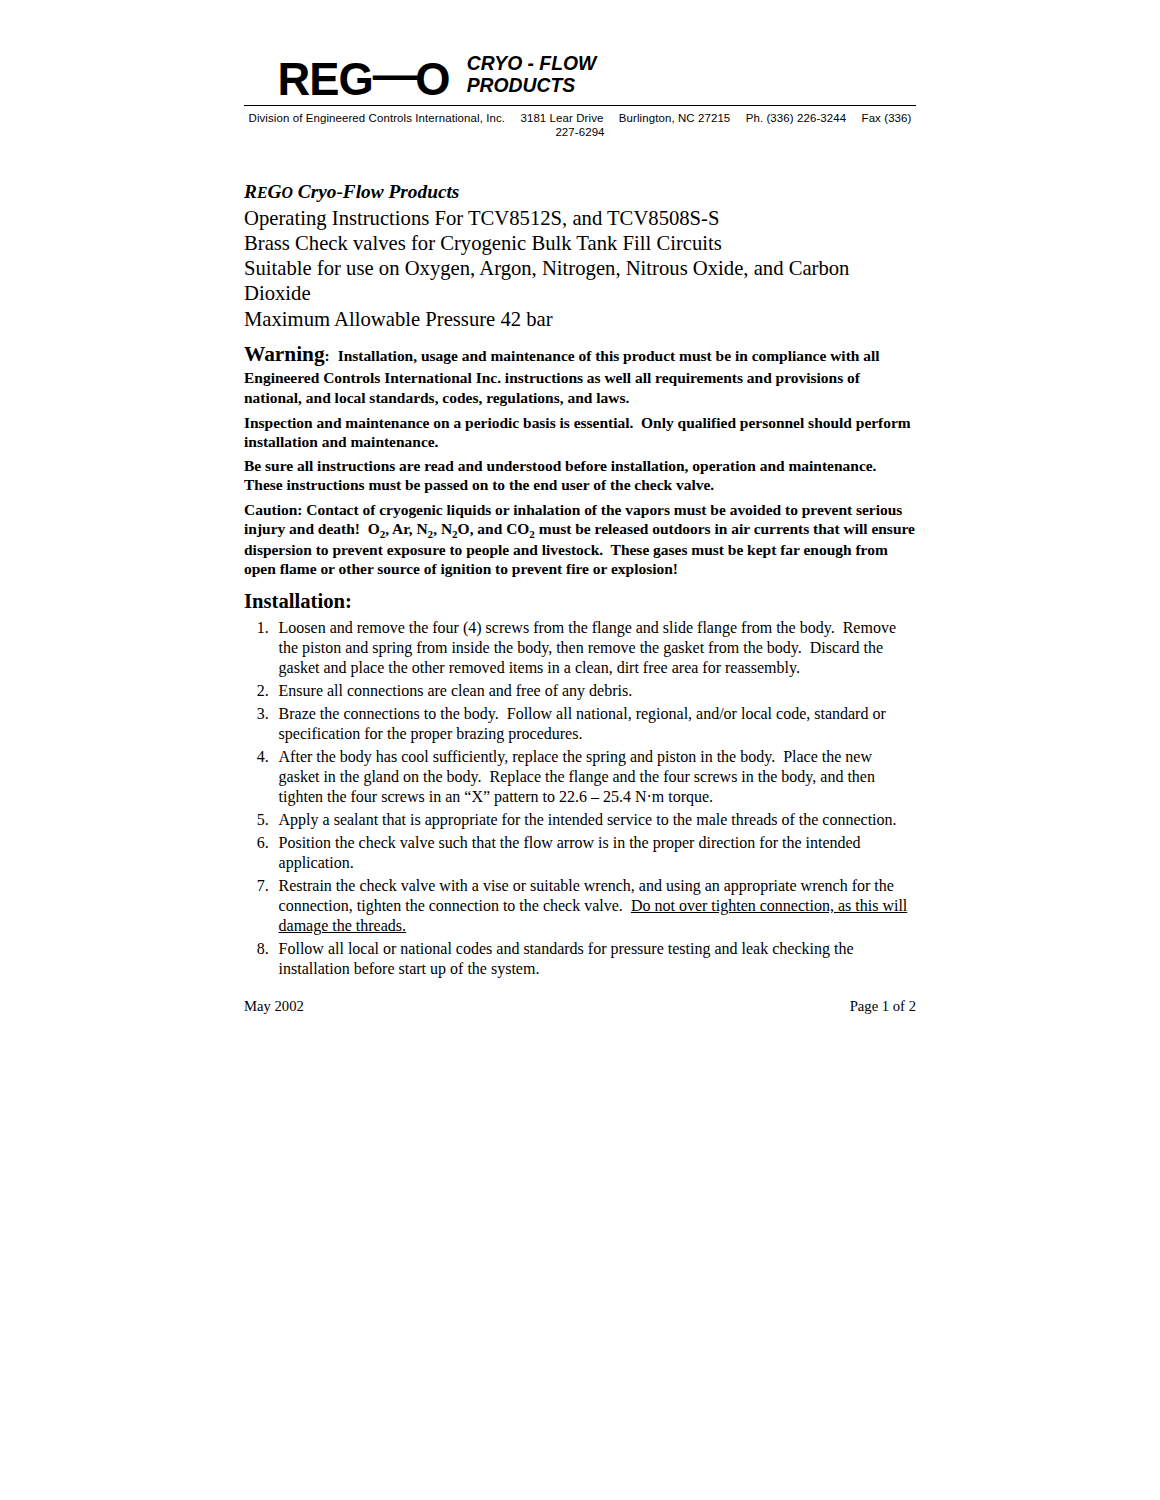REG—O
CRYO - FLOW
PRODUCTS
Division of Engineered Controls International, Inc. 3181 Lear Drive Burlington, NC 27215 Ph. (336) 226-3244 Fax (336) 227-6294
REGO Cryo-Flow Products
Operating Instructions For TCV8512S, and TCV8508S-S
Brass Check valves for Cryogenic Bulk Tank Fill Circuits
Suitable for use on Oxygen, Argon, Nitrogen, Nitrous Oxide, and Carbon Dioxide
Maximum Allowable Pressure 42 bar
Warning:
Installation, usage and maintenance of this product must be in compliance with all Engineered Controls International Inc. instructions as well all requirements and provisions of national, and local standards, codes, regulations, and laws.
Inspection and maintenance on a periodic basis is essential. Only qualified personnel should perform installation and maintenance.
Be sure all instructions are read and understood before installation, operation and maintenance. These instructions must be passed on to the end user of the check valve.
Caution: Contact of cryogenic liquids or inhalation of the vapors must be avoided to prevent serious injury and death! O2, Ar, N2, N2O, and CO2 must be released outdoors in air currents that will ensure dispersion to prevent exposure to people and livestock. These gases must be kept far enough from open flame or other source of ignition to prevent fire or explosion!
Installation:
Loosen and remove the four (4) screws from the flange and slide flange from the body. Remove the piston and spring from inside the body, then remove the gasket from the body. Discard the gasket and place the other removed items in a clean, dirt free area for reassembly.
Ensure all connections are clean and free of any debris.
Braze the connections to the body. Follow all national, regional, and/or local code, standard or specification for the proper brazing procedures.
After the body has cool sufficiently, replace the spring and piston in the body. Place the new gasket in the gland on the body. Replace the flange and the four screws in the body, and then tighten the four screws in an “X” pattern to 22.6 – 25.4 N·m torque.
Apply a sealant that is appropriate for the intended service to the male threads of the connection.
Position the check valve such that the flow arrow is in the proper direction for the intended application.
Restrain the check valve with a vise or suitable wrench, and using an appropriate wrench for the connection, tighten the connection to the check valve. Do not over tighten connection, as this will damage the threads.
Follow all local or national codes and standards for pressure testing and leak checking the installation before start up of the system.
May 2002 Page 1 of 2